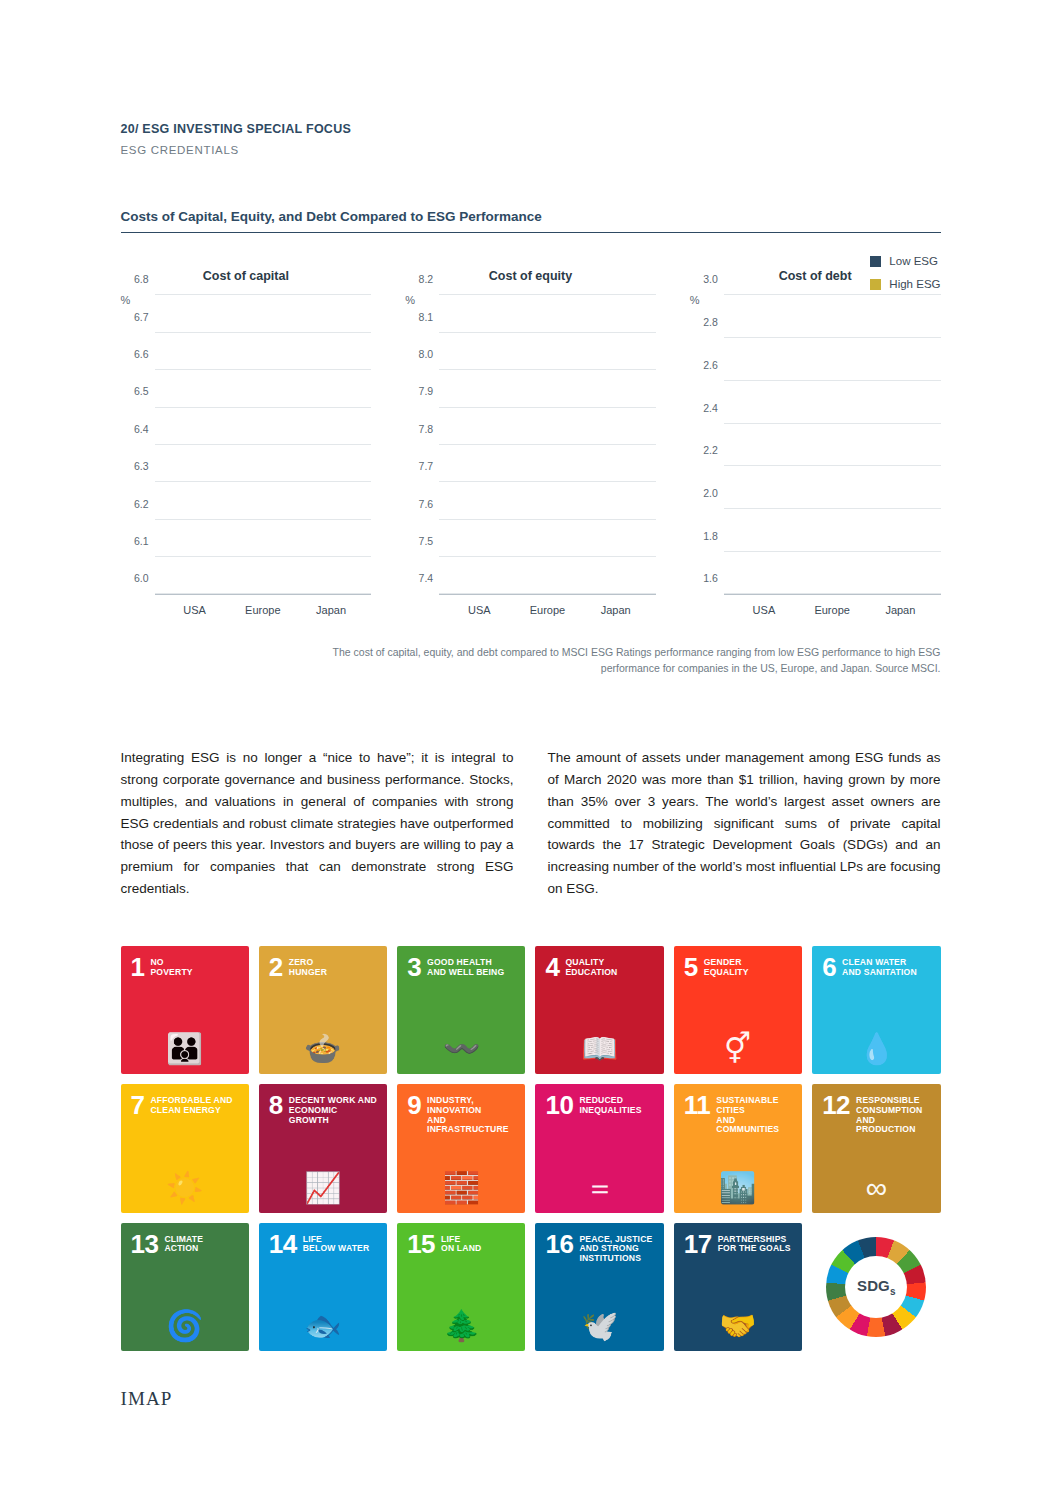20/ ESG INVESTING SPECIAL FOCUS
ESG Credentials
Costs of Capital, Equity, and Debt Compared to ESG Performance
Low ESG
High ESG
Cost of capital
%
6.0
6.1
6.2
6.3
6.4
6.5
6.6
6.7
6.8
USA Europe Japan
Cost of equity
%
7.4
7.5
7.6
7.7
7.8
7.9
8.0
8.1
8.2
USA Europe Japan
Cost of debt
%
1.6
1.8
2.0
2.2
2.4
2.6
2.8
3.0
USA Europe Japan
The cost of capital, equity, and debt compared to MSCI ESG Ratings performance ranging from low ESG performance to high ESG performance for companies in the US, Europe, and Japan. Source MSCI.
Integrating ESG is no longer a “nice to have”; it is integral to strong corporate governance and business performance. Stocks, multiples, and valuations in general of companies with strong ESG credentials and robust climate strategies have outperformed those of peers this year. Investors and buyers are willing to pay a premium for companies that can demonstrate strong ESG credentials.
The amount of assets under management among ESG funds as of March 2020 was more than $1 trillion, having grown by more than 35% over 3 years. The world’s largest asset owners are committed to mobilizing significant sums of private capital towards the 17 Strategic Development Goals (SDGs) and an increasing number of the world’s most influential LPs are focusing on ESG.
1 No
Poverty
👪
2 Zero
Hunger
🍲
3 Good Health
and Well Being
〰️
4 Quality
Education
📖
5 Gender
Equality
⚥
6 Clean Water
and Sanitation
💧
7 Affordable and
Clean Energy
☀️
8 Decent Work and
Economic Growth
📈
9 Industry, Innovation
and Infrastructure
🧱
10 Reduced
Inequalities
＝
11 Sustainable Cities
and Communities
🏙️
12 Responsible
Consumption
and Production
∞
13 Climate
Action
🌀
14 Life
Below Water
🐟
15 Life
on Land
🌲
16 Peace, Justice
and Strong
Institutions
🕊️
17 Partnerships
for the Goals
🤝
SDGs
IMAP